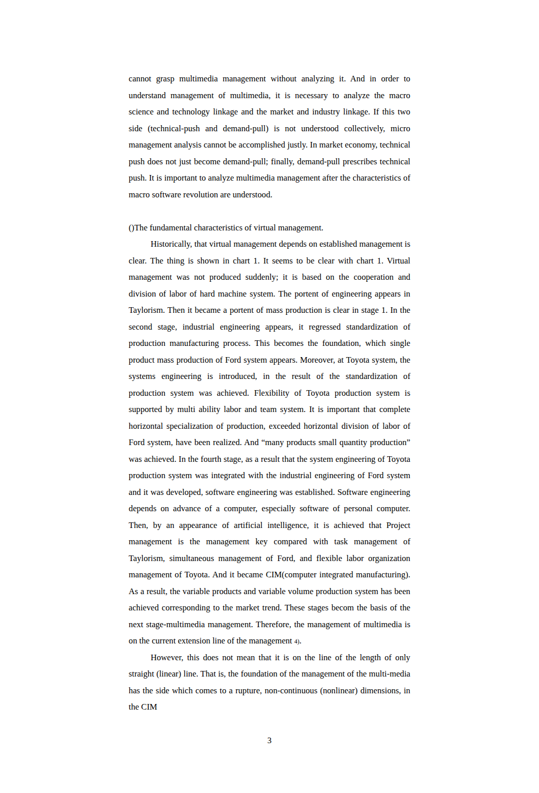cannot grasp multimedia management without analyzing it. And in order to understand management of multimedia, it is necessary to analyze the macro science and technology linkage and the market and industry linkage. If this two side (technical-push and demand-pull) is not understood collectively, micro management analysis cannot be accomplished justly. In market economy, technical push does not just become demand-pull; finally, demand-pull prescribes technical push. It is important to analyze multimedia management after the characteristics of macro software revolution are understood.
()The fundamental characteristics of virtual management.
Historically, that virtual management depends on established management is clear. The thing is shown in chart 1. It seems to be clear with chart 1. Virtual management was not produced suddenly; it is based on the cooperation and division of labor of hard machine system. The portent of engineering appears in Taylorism. Then it became a portent of mass production is clear in stage 1. In the second stage, industrial engineering appears, it regressed standardization of production manufacturing process. This becomes the foundation, which single product mass production of Ford system appears. Moreover, at Toyota system, the systems engineering is introduced, in the result of the standardization of production system was achieved. Flexibility of Toyota production system is supported by multi ability labor and team system. It is important that complete horizontal specialization of production, exceeded horizontal division of labor of Ford system, have been realized. And “many products small quantity production” was achieved. In the fourth stage, as a result that the system engineering of Toyota production system was integrated with the industrial engineering of Ford system and it was developed, software engineering was established. Software engineering depends on advance of a computer, especially software of personal computer. Then, by an appearance of artificial intelligence, it is achieved that Project management is the management key compared with task management of Taylorism, simultaneous management of Ford, and flexible labor organization management of Toyota. And it became CIM(computer integrated manufacturing). As a result, the variable products and variable volume production system has been achieved corresponding to the market trend. These stages becom the basis of the next stage-multimedia management. Therefore, the management of multimedia is on the current extension line of the management 4).
However, this does not mean that it is on the line of the length of only straight (linear) line. That is, the foundation of the management of the multi-media has the side which comes to a rupture, non-continuous (nonlinear) dimensions, in the CIM
3